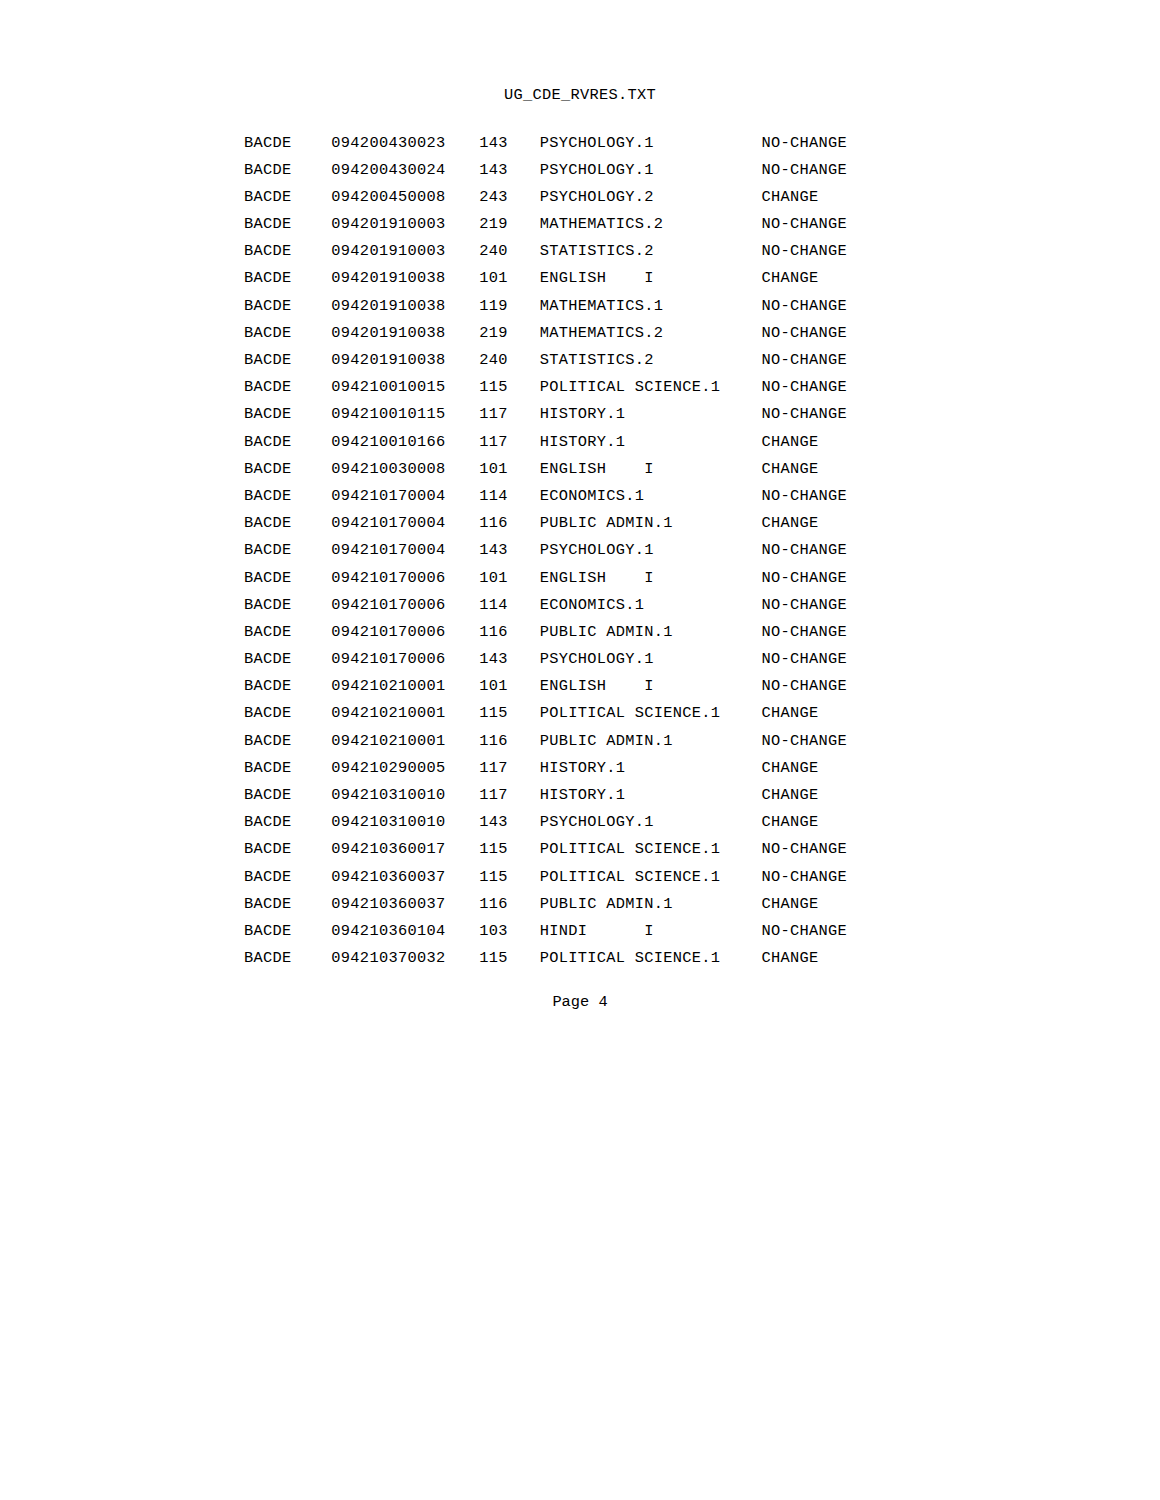UG_CDE_RVRES.TXT
| BACDE | 094200430023 | 143 | PSYCHOLOGY.1 | NO-CHANGE |
| BACDE | 094200430024 | 143 | PSYCHOLOGY.1 | NO-CHANGE |
| BACDE | 094200450008 | 243 | PSYCHOLOGY.2 | CHANGE |
| BACDE | 094201910003 | 219 | MATHEMATICS.2 | NO-CHANGE |
| BACDE | 094201910003 | 240 | STATISTICS.2 | NO-CHANGE |
| BACDE | 094201910038 | 101 | ENGLISH I | CHANGE |
| BACDE | 094201910038 | 119 | MATHEMATICS.1 | NO-CHANGE |
| BACDE | 094201910038 | 219 | MATHEMATICS.2 | NO-CHANGE |
| BACDE | 094201910038 | 240 | STATISTICS.2 | NO-CHANGE |
| BACDE | 094210010015 | 115 | POLITICAL SCIENCE.1 | NO-CHANGE |
| BACDE | 094210010115 | 117 | HISTORY.1 | NO-CHANGE |
| BACDE | 094210010166 | 117 | HISTORY.1 | CHANGE |
| BACDE | 094210030008 | 101 | ENGLISH I | CHANGE |
| BACDE | 094210170004 | 114 | ECONOMICS.1 | NO-CHANGE |
| BACDE | 094210170004 | 116 | PUBLIC ADMIN.1 | CHANGE |
| BACDE | 094210170004 | 143 | PSYCHOLOGY.1 | NO-CHANGE |
| BACDE | 094210170006 | 101 | ENGLISH I | NO-CHANGE |
| BACDE | 094210170006 | 114 | ECONOMICS.1 | NO-CHANGE |
| BACDE | 094210170006 | 116 | PUBLIC ADMIN.1 | NO-CHANGE |
| BACDE | 094210170006 | 143 | PSYCHOLOGY.1 | NO-CHANGE |
| BACDE | 094210210001 | 101 | ENGLISH I | NO-CHANGE |
| BACDE | 094210210001 | 115 | POLITICAL SCIENCE.1 | CHANGE |
| BACDE | 094210210001 | 116 | PUBLIC ADMIN.1 | NO-CHANGE |
| BACDE | 094210290005 | 117 | HISTORY.1 | CHANGE |
| BACDE | 094210310010 | 117 | HISTORY.1 | CHANGE |
| BACDE | 094210310010 | 143 | PSYCHOLOGY.1 | CHANGE |
| BACDE | 094210360017 | 115 | POLITICAL SCIENCE.1 | NO-CHANGE |
| BACDE | 094210360037 | 115 | POLITICAL SCIENCE.1 | NO-CHANGE |
| BACDE | 094210360037 | 116 | PUBLIC ADMIN.1 | CHANGE |
| BACDE | 094210360104 | 103 | HINDI I | NO-CHANGE |
| BACDE | 094210370032 | 115 | POLITICAL SCIENCE.1 | CHANGE |
Page 4